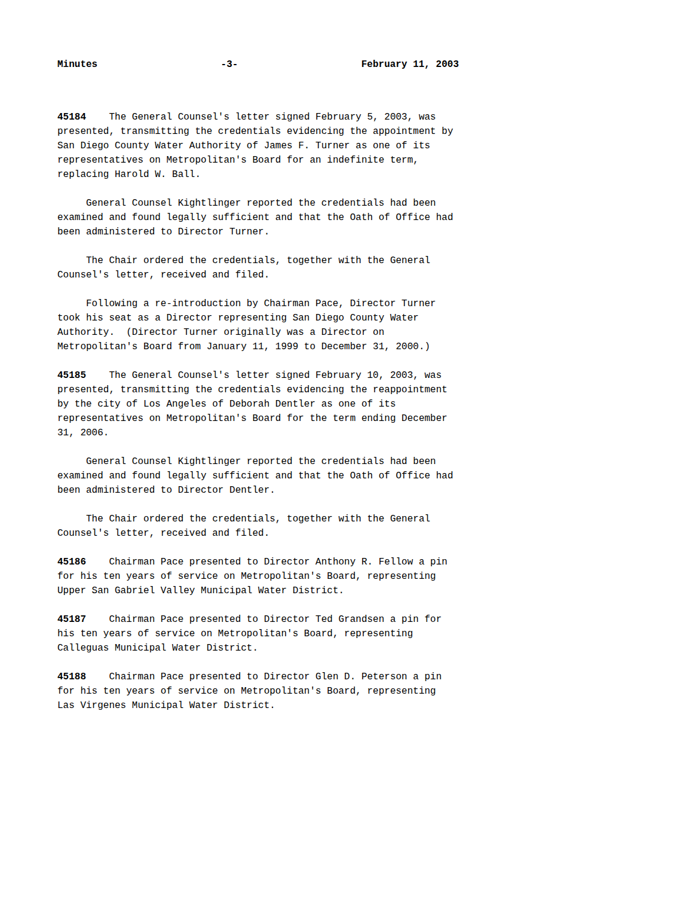Minutes -3- February 11, 2003
45184 The General Counsel's letter signed February 5, 2003, was presented, transmitting the credentials evidencing the appointment by San Diego County Water Authority of James F. Turner as one of its representatives on Metropolitan's Board for an indefinite term, replacing Harold W. Ball.
General Counsel Kightlinger reported the credentials had been examined and found legally sufficient and that the Oath of Office had been administered to Director Turner.
The Chair ordered the credentials, together with the General Counsel's letter, received and filed.
Following a re-introduction by Chairman Pace, Director Turner took his seat as a Director representing San Diego County Water Authority. (Director Turner originally was a Director on Metropolitan's Board from January 11, 1999 to December 31, 2000.)
45185 The General Counsel's letter signed February 10, 2003, was presented, transmitting the credentials evidencing the reappointment by the city of Los Angeles of Deborah Dentler as one of its representatives on Metropolitan's Board for the term ending December 31, 2006.
General Counsel Kightlinger reported the credentials had been examined and found legally sufficient and that the Oath of Office had been administered to Director Dentler.
The Chair ordered the credentials, together with the General Counsel's letter, received and filed.
45186 Chairman Pace presented to Director Anthony R. Fellow a pin for his ten years of service on Metropolitan's Board, representing Upper San Gabriel Valley Municipal Water District.
45187 Chairman Pace presented to Director Ted Grandsen a pin for his ten years of service on Metropolitan's Board, representing Calleguas Municipal Water District.
45188 Chairman Pace presented to Director Glen D. Peterson a pin for his ten years of service on Metropolitan's Board, representing Las Virgenes Municipal Water District.